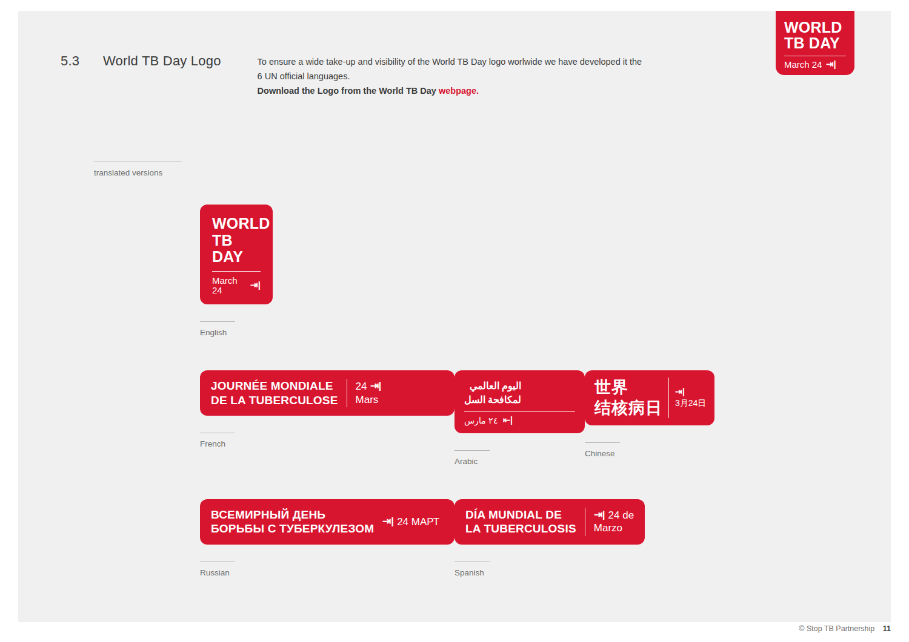WORLD
TB DAY
March 24 ⇥|
5.3 World TB Day Logo
To ensure a wide take-up and visibility of the World TB Day logo worlwide we have developed it the 6 UN official languages.
Download the Logo from the World TB Day webpage.
translated versions
WORLD
TB DAY
March 24 ⇥|
English
JOURNÉE MONDIALE
DE LA TUBERCULOSE
24 ⇥| Mars
French
اليوم العالمي
لمكافحة السل
|⇤ ٢٤ مارس
Arabic
世界
结核病日
⇥| 3月24日
Chinese
ВСЕМИРНЫЙ ДЕНЬ
БОРЬБЫ С ТУБЕРКУЛЕЗОМ
⇥| 24 МАРТ
Russian
DÍA MUNDIAL DE
LA TUBERCULOSIS
⇥| 24 de Marzo
Spanish
© Stop TB Partnership 11